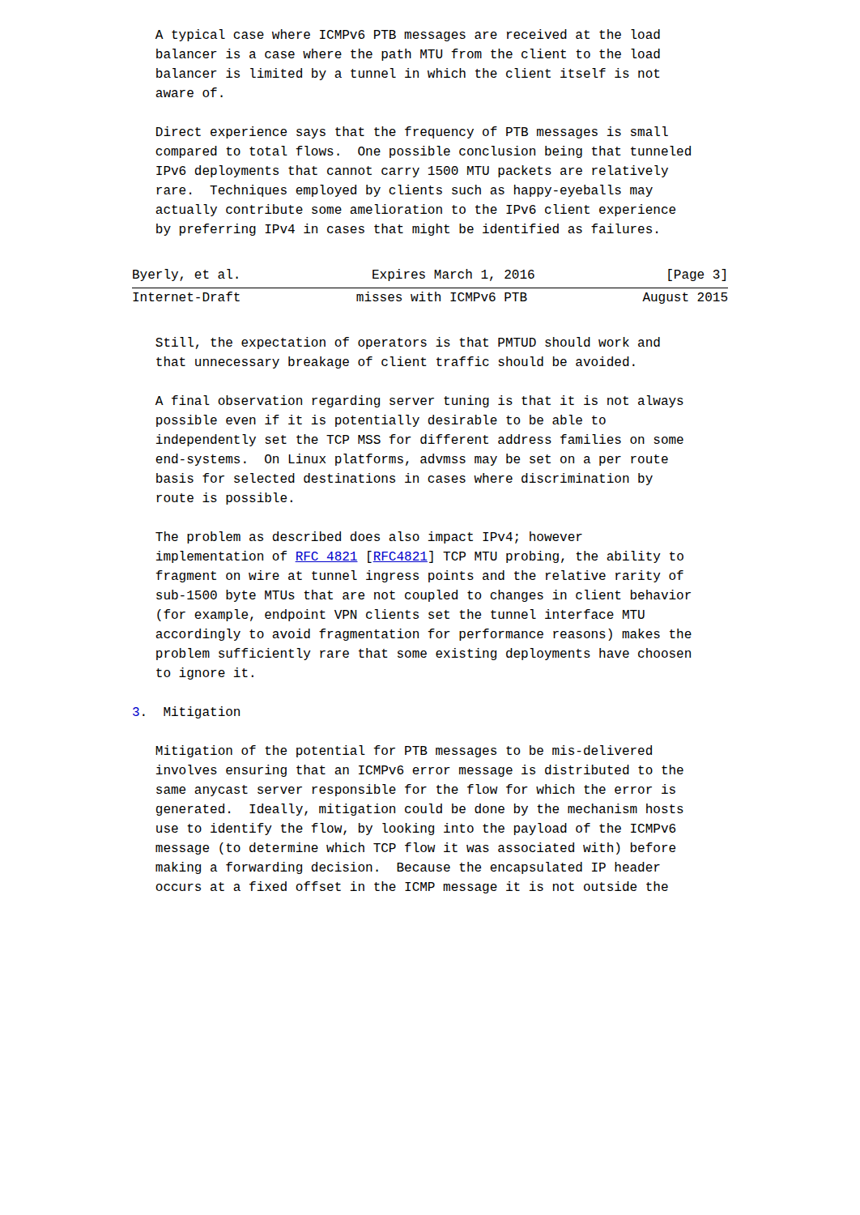A typical case where ICMPv6 PTB messages are received at the load
   balancer is a case where the path MTU from the client to the load
   balancer is limited by a tunnel in which the client itself is not
   aware of.

   Direct experience says that the frequency of PTB messages is small
   compared to total flows.  One possible conclusion being that tunneled
   IPv6 deployments that cannot carry 1500 MTU packets are relatively
   rare.  Techniques employed by clients such as happy-eyeballs may
   actually contribute some amelioration to the IPv6 client experience
   by preferring IPv4 in cases that might be identified as failures.
Byerly, et al. Expires March 1, 2016[Page 3]
Internet-Draft misses with ICMPv6 PTB August 2015
   Still, the expectation of operators is that PMTUD should work and
   that unnecessary breakage of client traffic should be avoided.

   A final observation regarding server tuning is that it is not always
   possible even if it is potentially desirable to be able to
   independently set the TCP MSS for different address families on some
   end-systems.  On Linux platforms, advmss may be set on a per route
   basis for selected destinations in cases where discrimination by
   route is possible.

   The problem as described does also impact IPv4; however
   implementation of RFC 4821 [RFC4821] TCP MTU probing, the ability to
   fragment on wire at tunnel ingress points and the relative rarity of
   sub-1500 byte MTUs that are not coupled to changes in client behavior
   (for example, endpoint VPN clients set the tunnel interface MTU
   accordingly to avoid fragmentation for performance reasons) makes the
   problem sufficiently rare that some existing deployments have choosen
   to ignore it.

3.  Mitigation

   Mitigation of the potential for PTB messages to be mis-delivered
   involves ensuring that an ICMPv6 error message is distributed to the
   same anycast server responsible for the flow for which the error is
   generated.  Ideally, mitigation could be done by the mechanism hosts
   use to identify the flow, by looking into the payload of the ICMPv6
   message (to determine which TCP flow it was associated with) before
   making a forwarding decision.  Because the encapsulated IP header
   occurs at a fixed offset in the ICMP message it is not outside the